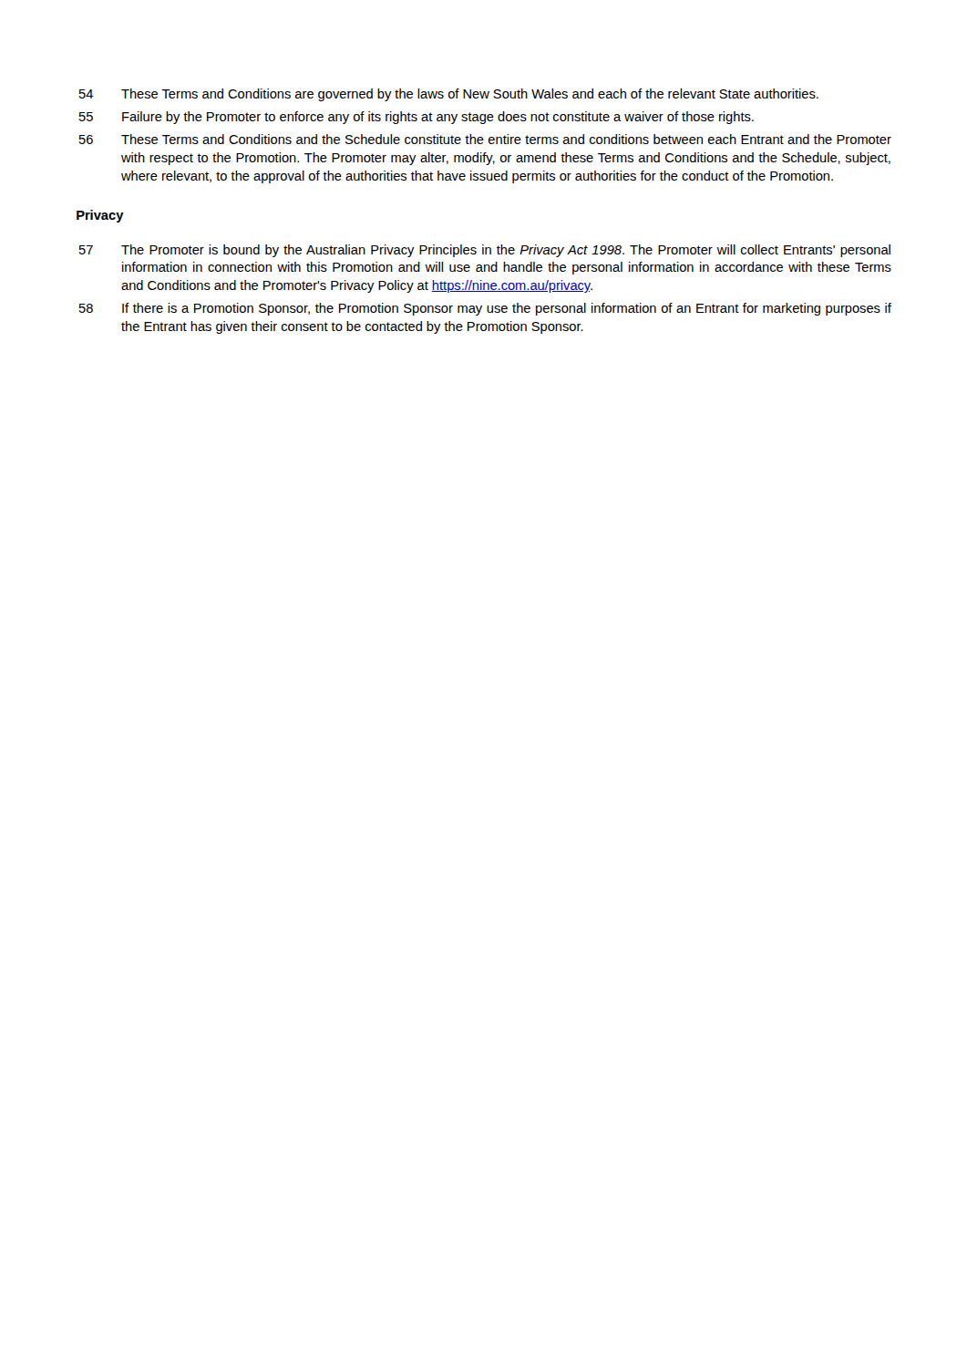54
These Terms and Conditions are governed by the laws of New South Wales and each of the relevant State authorities.
55
Failure by the Promoter to enforce any of its rights at any stage does not constitute a waiver of those rights.
56
These Terms and Conditions and the Schedule constitute the entire terms and conditions between each Entrant and the Promoter with respect to the Promotion. The Promoter may alter, modify, or amend these Terms and Conditions and the Schedule, subject, where relevant, to the approval of the authorities that have issued permits or authorities for the conduct of the Promotion.
Privacy
57
The Promoter is bound by the Australian Privacy Principles in the Privacy Act 1998. The Promoter will collect Entrants' personal information in connection with this Promotion and will use and handle the personal information in accordance with these Terms and Conditions and the Promoter's Privacy Policy at https://nine.com.au/privacy.
58
If there is a Promotion Sponsor, the Promotion Sponsor may use the personal information of an Entrant for marketing purposes if the Entrant has given their consent to be contacted by the Promotion Sponsor.